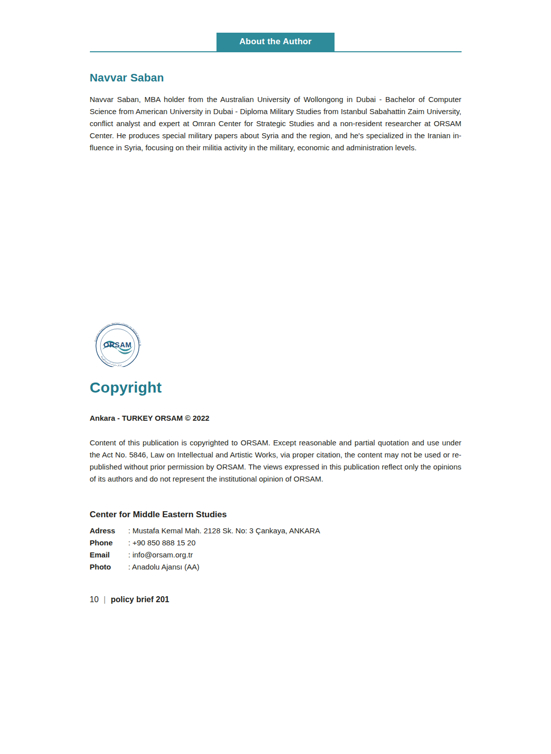About the Author
Navvar Saban
Navvar Saban, MBA holder from the Australian University of Wollongong in Dubai - Bachelor of Computer Science from American University in Dubai - Diploma Military Studies from Istanbul Sabahattin Zaim University, conflict analyst and expert at Omran Center for Strategic Studies and a non-resident researcher at ORSAM Center. He produces special military papers about Syria and the region, and he's specialized in the Iranian influence in Syria, focusing on their militia activity in the military, economic and administration levels.
ORSAM Ortadoğu Araştırmaları Merkezi • Center for Middle Eastern Studies مركز دراسات الشرق الأوسط
Copyright
Ankara - TURKEY ORSAM © 2022
Content of this publication is copyrighted to ORSAM. Except reasonable and partial quotation and use under the Act No. 5846, Law on Intellectual and Artistic Works, via proper citation, the content may not be used or re-published without prior permission by ORSAM. The views expressed in this publication reflect only the opinions of its authors and do not represent the institutional opinion of ORSAM.
Center for Middle Eastern Studies
| Adress | : Mustafa Kemal Mah. 2128 Sk. No: 3 Çankaya, ANKARA |
| Phone | : +90 850 888 15 20 |
| Email | : info@orsam.org.tr |
| Photo | : Anadolu Ajansı (AA) |
10 | policy brief 201